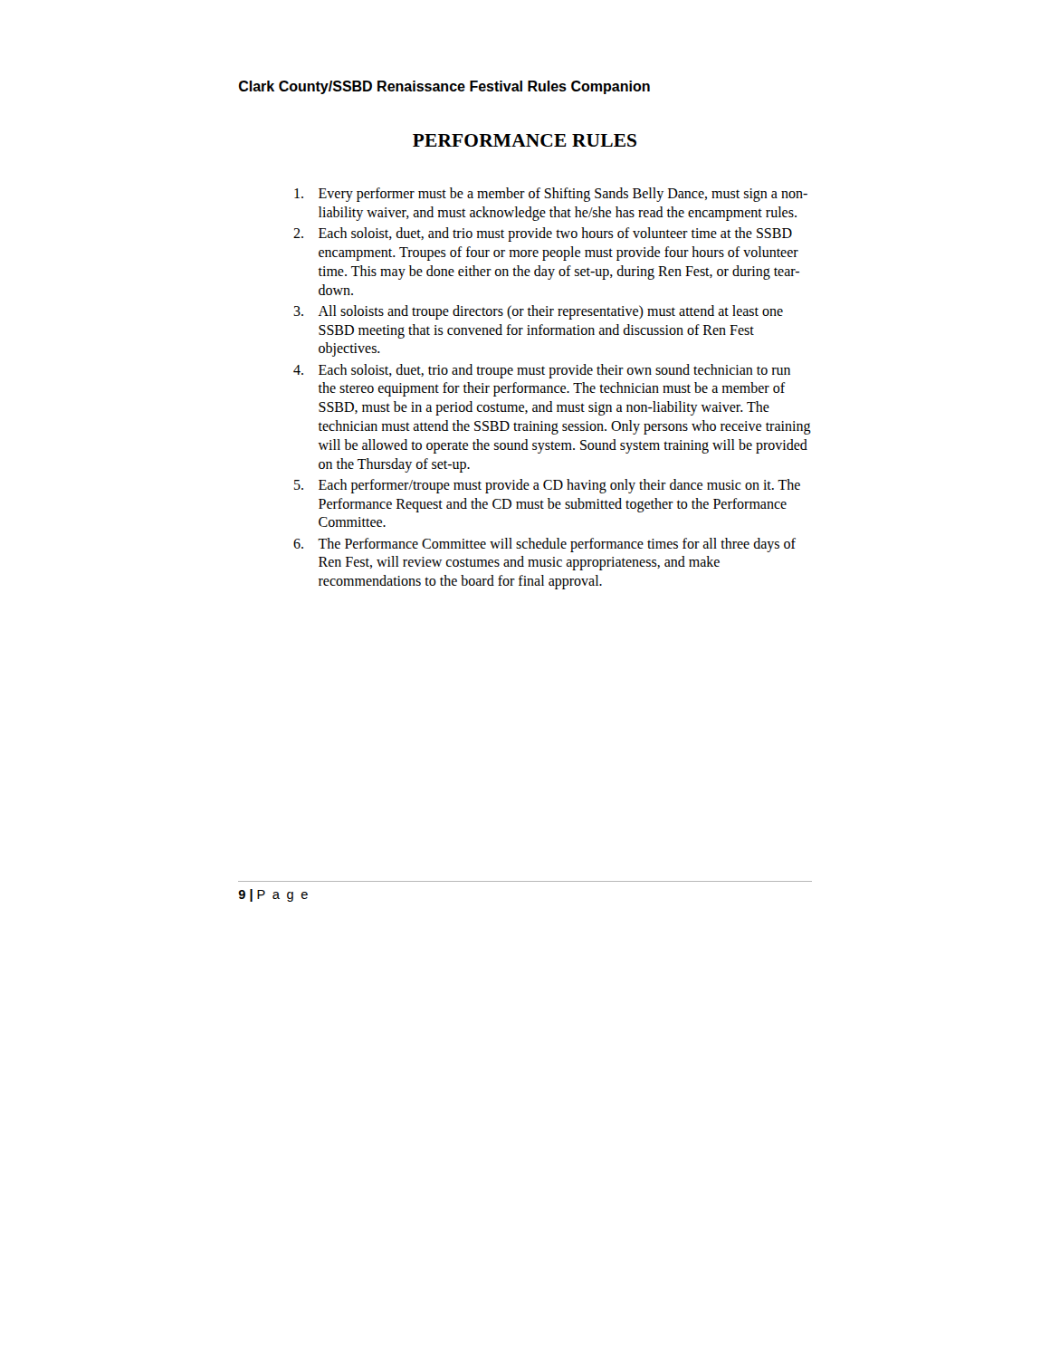Clark County/SSBD Renaissance Festival Rules Companion
PERFORMANCE RULES
Every performer must be a member of Shifting Sands Belly Dance, must sign a non-liability waiver, and must acknowledge that he/she has read the encampment rules.
Each soloist, duet, and trio must provide two hours of volunteer time at the SSBD encampment. Troupes of four or more people must provide four hours of volunteer time. This may be done either on the day of set-up, during Ren Fest, or during tear-down.
All soloists and troupe directors (or their representative) must attend at least one SSBD meeting that is convened for information and discussion of Ren Fest objectives.
Each soloist, duet, trio and troupe must provide their own sound technician to run the stereo equipment for their performance. The technician must be a member of SSBD, must be in a period costume, and must sign a non-liability waiver. The technician must attend the SSBD training session. Only persons who receive training will be allowed to operate the sound system. Sound system training will be provided on the Thursday of set-up.
Each performer/troupe must provide a CD having only their dance music on it. The Performance Request and the CD must be submitted together to the Performance Committee.
The Performance Committee will schedule performance times for all three days of Ren Fest, will review costumes and music appropriateness, and make recommendations to the board for final approval.
9 | P a g e